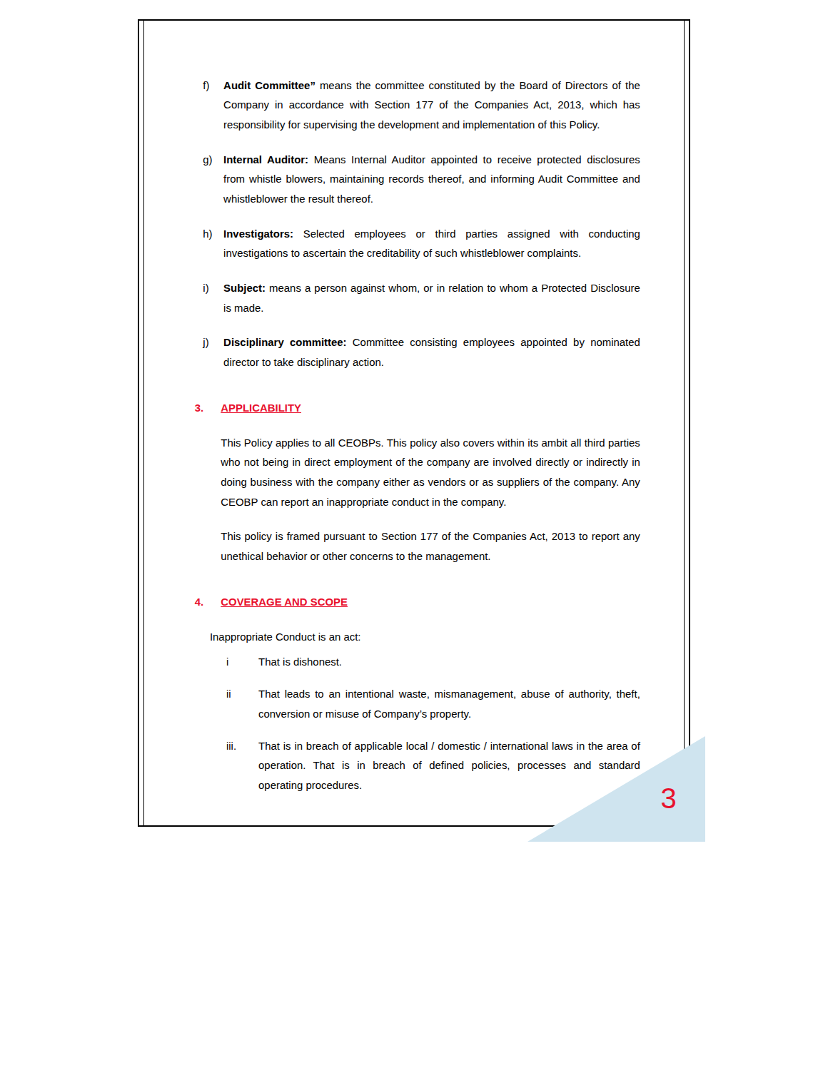f)
Audit Committee” means the committee constituted by the Board of Directors of the Company in accordance with Section 177 of the Companies Act, 2013, which has responsibility for supervising the development and implementation of this Policy.
g)
Internal Auditor: Means Internal Auditor appointed to receive protected disclosures from whistle blowers, maintaining records thereof, and informing Audit Committee and whistleblower the result thereof.
h)
Investigators: Selected employees or third parties assigned with conducting investigations to ascertain the creditability of such whistleblower complaints.
i)
Subject: means a person against whom, or in relation to whom a Protected Disclosure is made.
j)
Disciplinary committee: Committee consisting employees appointed by nominated director to take disciplinary action.
3.
APPLICABILITY
This Policy applies to all CEOBPs. This policy also covers within its ambit all third parties who not being in direct employment of the company are involved directly or indirectly in doing business with the company either as vendors or as suppliers of the company. Any CEOBP can report an inappropriate conduct in the company.
This policy is framed pursuant to Section 177 of the Companies Act, 2013 to report any unethical behavior or other concerns to the management.
4.
COVERAGE AND SCOPE
Inappropriate Conduct is an act:
i
That is dishonest.
ii
That leads to an intentional waste, mismanagement, abuse of authority, theft, conversion or misuse of Company’s property.
iii.
That is in breach of applicable local / domestic / international laws in the area of operation. That is in breach of defined policies, processes and standard operating procedures.
3